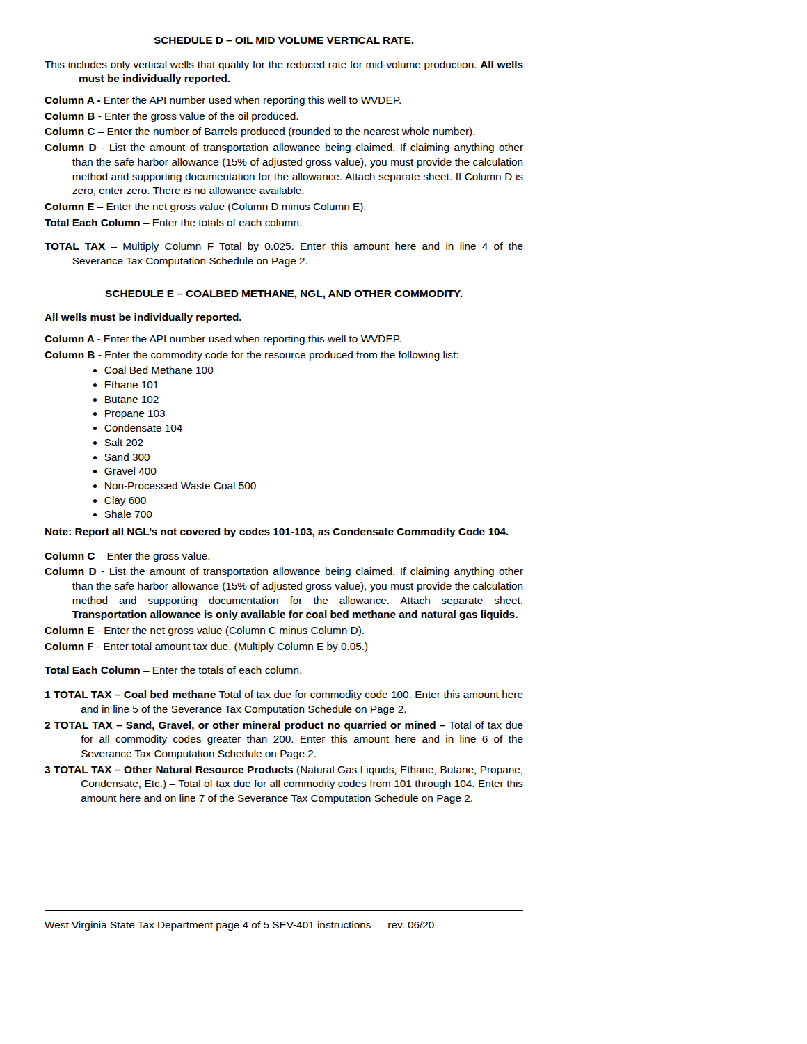SCHEDULE D – OIL MID VOLUME VERTICAL RATE.
This includes only vertical wells that qualify for the reduced rate for mid-volume production. All wells must be individually reported.
Column A - Enter the API number used when reporting this well to WVDEP.
Column B - Enter the gross value of the oil produced.
Column C – Enter the number of Barrels produced (rounded to the nearest whole number).
Column D - List the amount of transportation allowance being claimed. If claiming anything other than the safe harbor allowance (15% of adjusted gross value), you must provide the calculation method and supporting documentation for the allowance. Attach separate sheet. If Column D is zero, enter zero. There is no allowance available.
Column E – Enter the net gross value (Column D minus Column E).
Total Each Column – Enter the totals of each column.
TOTAL TAX – Multiply Column F Total by 0.025. Enter this amount here and in line 4 of the Severance Tax Computation Schedule on Page 2.
SCHEDULE E – COALBED METHANE, NGL, AND OTHER COMMODITY.
All wells must be individually reported.
Column A - Enter the API number used when reporting this well to WVDEP.
Column B - Enter the commodity code for the resource produced from the following list:
Coal Bed Methane 100
Ethane 101
Butane 102
Propane 103
Condensate 104
Salt 202
Sand 300
Gravel 400
Non-Processed Waste Coal 500
Clay 600
Shale 700
Note: Report all NGL’s not covered by codes 101-103, as Condensate Commodity Code 104.
Column C – Enter the gross value.
Column D - List the amount of transportation allowance being claimed. If claiming anything other than the safe harbor allowance (15% of adjusted gross value), you must provide the calculation method and supporting documentation for the allowance. Attach separate sheet. Transportation allowance is only available for coal bed methane and natural gas liquids.
Column E - Enter the net gross value (Column C minus Column D).
Column F - Enter total amount tax due. (Multiply Column E by 0.05.)
Total Each Column – Enter the totals of each column.
1 TOTAL TAX – Coal bed methane Total of tax due for commodity code 100. Enter this amount here and in line 5 of the Severance Tax Computation Schedule on Page 2.
2 TOTAL TAX – Sand, Gravel, or other mineral product no quarried or mined – Total of tax due for all commodity codes greater than 200. Enter this amount here and in line 6 of the Severance Tax Computation Schedule on Page 2.
3 TOTAL TAX – Other Natural Resource Products (Natural Gas Liquids, Ethane, Butane, Propane, Condensate, Etc.) – Total of tax due for all commodity codes from 101 through 104. Enter this amount here and on line 7 of the Severance Tax Computation Schedule on Page 2.
West Virginia State Tax Department page 4 of 5 SEV-401 instructions — rev. 06/20